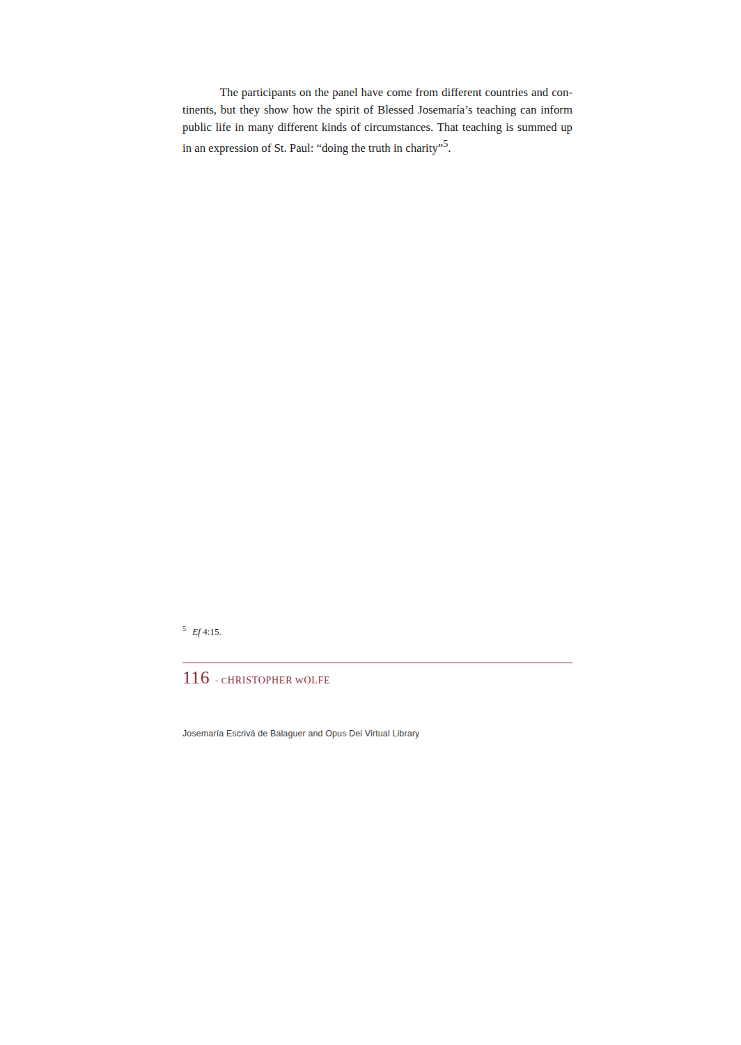The participants on the panel have come from different countries and continents, but they show how the spirit of Blessed Josemaría’s teaching can inform public life in many different kinds of circumstances. That teaching is summed up in an expression of St. Paul: “doing the truth in charity”5.
5 Ef 4:15.
116 - Christopher Wolfe
Josemaría Escrivá de Balaguer and Opus Dei Virtual Library